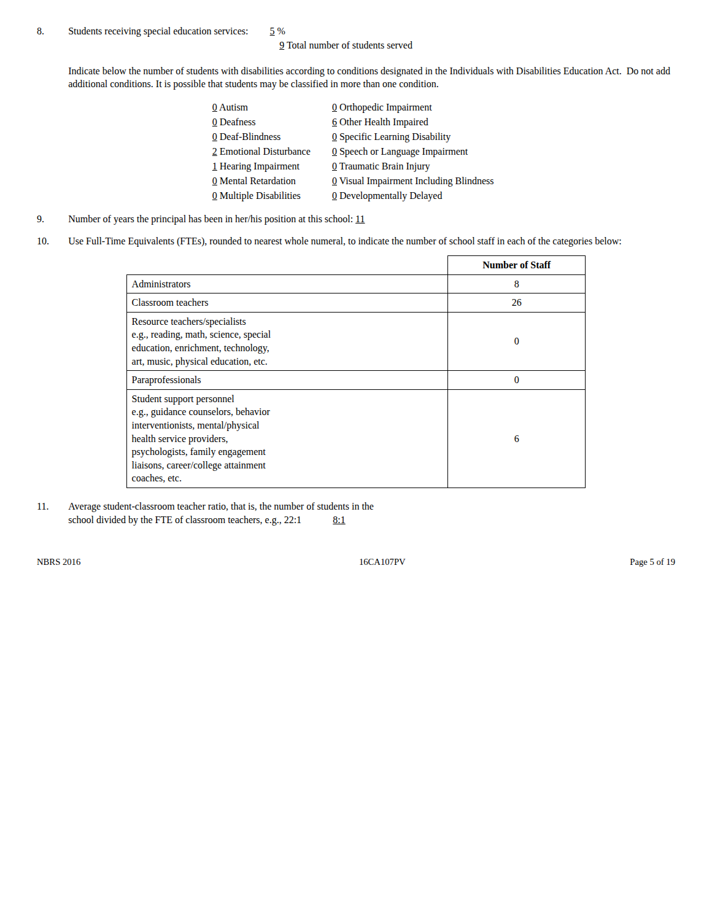8.
Students receiving special education services: 5 %
9 Total number of students served
Indicate below the number of students with disabilities according to conditions designated in the Individuals with Disabilities Education Act. Do not add additional conditions. It is possible that students may be classified in more than one condition.
| 0 Autism | 0 Orthopedic Impairment |
| 0 Deafness | 6 Other Health Impaired |
| 0 Deaf-Blindness | 0 Specific Learning Disability |
| 2 Emotional Disturbance | 0 Speech or Language Impairment |
| 1 Hearing Impairment | 0 Traumatic Brain Injury |
| 0 Mental Retardation | 0 Visual Impairment Including Blindness |
| 0 Multiple Disabilities | 0 Developmentally Delayed |
9.
Number of years the principal has been in her/his position at this school: 11
10.
Use Full-Time Equivalents (FTEs), rounded to nearest whole numeral, to indicate the number of school staff in each of the categories below:
| | Number of Staff |
| --- | --- |
| Administrators | 8 |
| Classroom teachers | 26 |
| Resource teachers/specialists e.g., reading, math, science, special education, enrichment, technology, art, music, physical education, etc. | 0 |
| Paraprofessionals | 0 |
| Student support personnel e.g., guidance counselors, behavior interventionists, mental/physical health service providers, psychologists, family engagement liaisons, career/college attainment coaches, etc. | 6 |
11.
Average student-classroom teacher ratio, that is, the number of students in the
school divided by the FTE of classroom teachers, e.g., 22:18:1
NBRS 2016
16CA107PV
Page 5 of 19